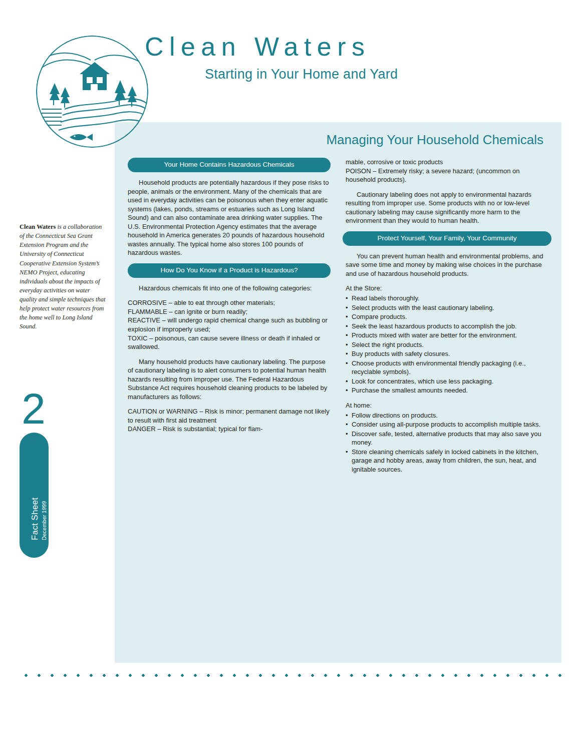Clean Waters
Starting in Your Home and Yard
Clean Waters is a collaboration of the Connecticut Sea Grant Extension Program and the University of Connecticut Cooperative Extension System’s NEMO Project, educating individuals about the impacts of everyday activities on water quality and simple techniques that help protect water resources from the home well to Long Island Sound.
2
Fact Sheet December 1999
Managing Your Household Chemicals
Your Home Contains Hazardous Chemicals
Household products are potentially hazardous if they pose risks to people, animals or the environment. Many of the chemicals that are used in everyday activities can be poisonous when they enter aquatic systems (lakes, ponds, streams or estuaries such as Long Island Sound) and can also contaminate area drinking water supplies. The U.S. Environmental Protection Agency estimates that the average household in America generates 20 pounds of hazardous household wastes annually. The typical home also stores 100 pounds of hazardous wastes.
How Do You Know if a Product is Hazardous?
Hazardous chemicals fit into one of the following categories:
CORROSIVE – able to eat through other materials;
FLAMMABLE – can ignite or burn readily;
REACTIVE – will undergo rapid chemical change such as bubbling or explosion if improperly used;
TOXIC – poisonous, can cause severe illness or death if inhaled or swallowed.
Many household products have cautionary labeling. The purpose of cautionary labeling is to alert consumers to potential human health hazards resulting from improper use. The Federal Hazardous Substance Act requires household cleaning products to be labeled by manufacturers as follows:
CAUTION or WARNING – Risk is minor; permanent damage not likely to result with first aid treatment
DANGER – Risk is substantial; typical for flam-
mable, corrosive or toxic products
POISON – Extremely risky; a severe hazard; (uncommon on household products).
Cautionary labeling does not apply to environmental hazards resulting from improper use. Some products with no or low-level cautionary labeling may cause significantly more harm to the environment than they would to human health.
Protect Yourself, Your Family, Your Community
You can prevent human health and environmental problems, and save some time and money by making wise choices in the purchase and use of hazardous household products.
At the Store:
Read labels thoroughly.
Select products with the least cautionary labeling.
Compare products.
Seek the least hazardous products to accomplish the job.
Products mixed with water are better for the environment.
Select the right products.
Buy products with safety closures.
Choose products with environmental friendly packaging (i.e., recyclable symbols).
Look for concentrates, which use less packaging.
Purchase the smallest amounts needed.
At home:
Follow directions on products.
Consider using all-purpose products to accomplish multiple tasks.
Discover safe, tested, alternative products that may also save you money.
Store cleaning chemicals safely in locked cabinets in the kitchen, garage and hobby areas, away from children, the sun, heat, and ignitable sources.